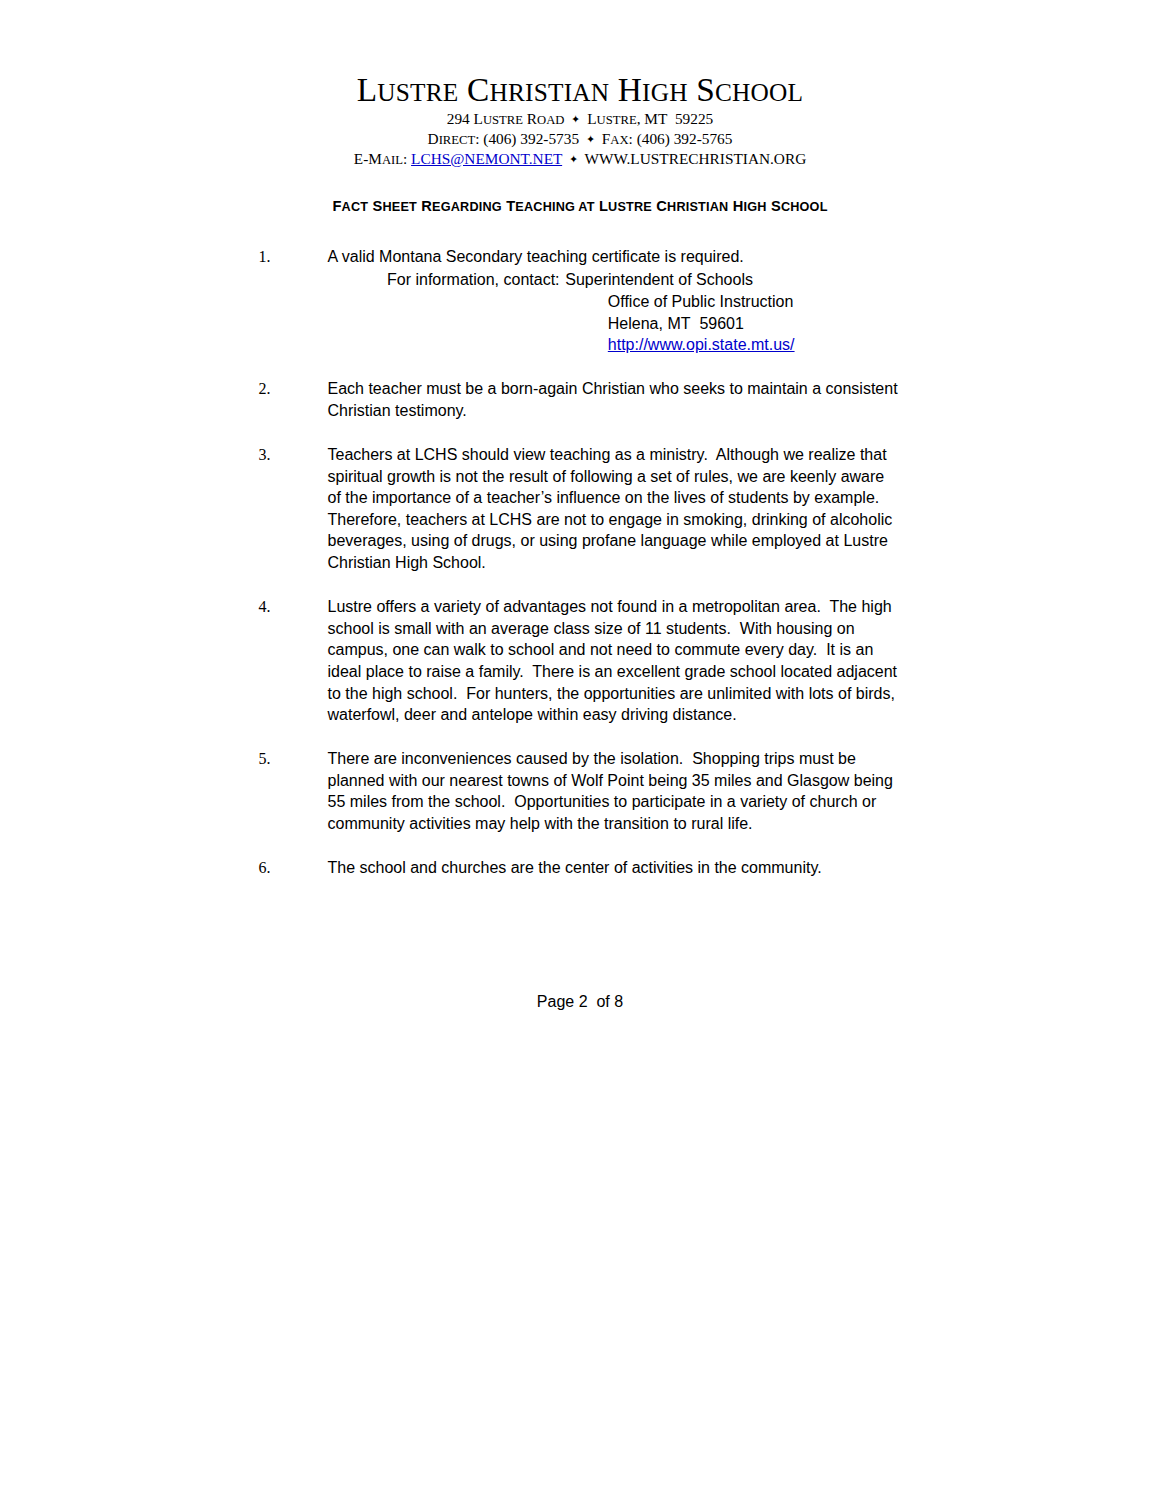LUSTRE CHRISTIAN HIGH SCHOOL
294 LUSTRE ROAD ✦ LUSTRE, MT 59225
DIRECT: (406) 392-5735 ✦ FAX: (406) 392-5765
E-MAIL: LCHS@NEMONT.NET ✦ WWW.LUSTRECHRISTIAN.ORG
FACT SHEET REGARDING TEACHING AT LUSTRE CHRISTIAN HIGH SCHOOL
1.
A valid Montana Secondary teaching certificate is required.
For information, contact: Superintendent of Schools Office of Public Instruction Helena, MT 59601 http://www.opi.state.mt.us/
2.
Each teacher must be a born-again Christian who seeks to maintain a consistent Christian testimony.
3.
Teachers at LCHS should view teaching as a ministry. Although we realize that spiritual growth is not the result of following a set of rules, we are keenly aware of the importance of a teacher’s influence on the lives of students by example. Therefore, teachers at LCHS are not to engage in smoking, drinking of alcoholic beverages, using of drugs, or using profane language while employed at Lustre Christian High School.
4.
Lustre offers a variety of advantages not found in a metropolitan area. The high school is small with an average class size of 11 students. With housing on campus, one can walk to school and not need to commute every day. It is an ideal place to raise a family. There is an excellent grade school located adjacent to the high school. For hunters, the opportunities are unlimited with lots of birds, waterfowl, deer and antelope within easy driving distance.
5.
There are inconveniences caused by the isolation. Shopping trips must be planned with our nearest towns of Wolf Point being 35 miles and Glasgow being 55 miles from the school. Opportunities to participate in a variety of church or community activities may help with the transition to rural life.
6.
The school and churches are the center of activities in the community.
Page 2 of 8